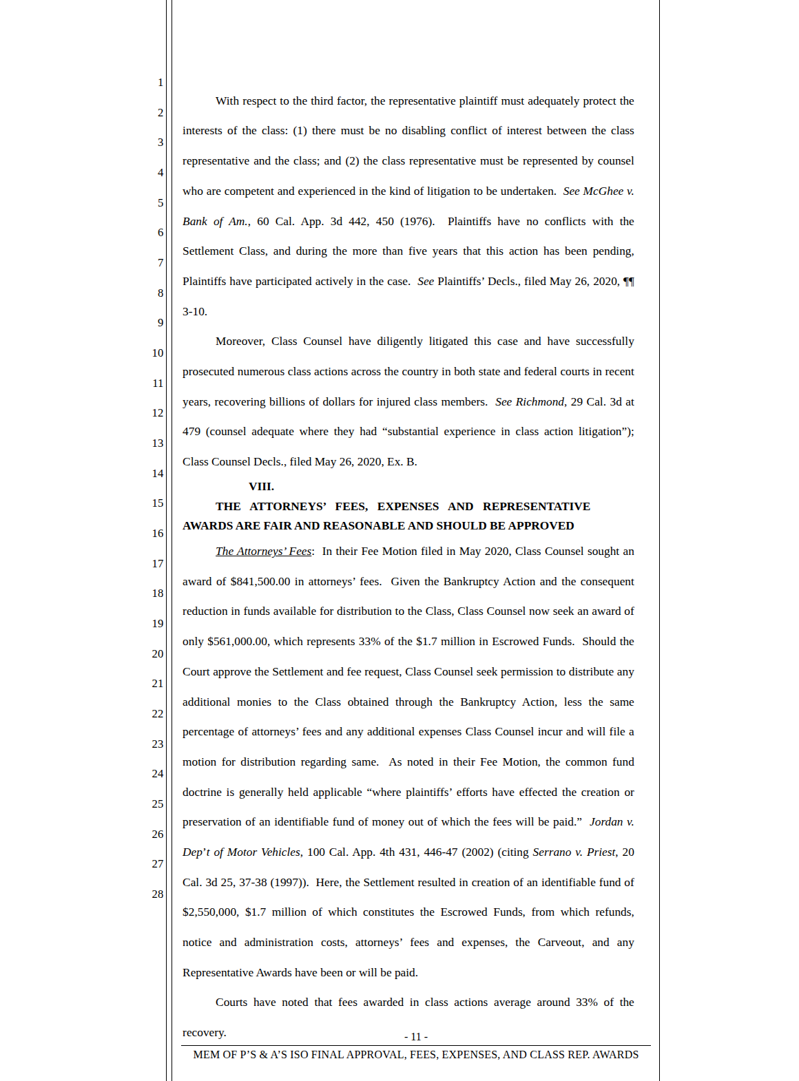1
2
3
4
5
6
7
8
9
10
11
12
13
14
15
16
17
18
19
20
21
22
23
24
25
26
27
28
With respect to the third factor, the representative plaintiff must adequately protect the interests of the class: (1) there must be no disabling conflict of interest between the class representative and the class; and (2) the class representative must be represented by counsel who are competent and experienced in the kind of litigation to be undertaken. See McGhee v. Bank of Am., 60 Cal. App. 3d 442, 450 (1976). Plaintiffs have no conflicts with the Settlement Class, and during the more than five years that this action has been pending, Plaintiffs have participated actively in the case. See Plaintiffs’ Decls., filed May 26, 2020, ¶¶ 3-10.
Moreover, Class Counsel have diligently litigated this case and have successfully prosecuted numerous class actions across the country in both state and federal courts in recent years, recovering billions of dollars for injured class members. See Richmond, 29 Cal. 3d at 479 (counsel adequate where they had “substantial experience in class action litigation”); Class Counsel Decls., filed May 26, 2020, Ex. B.
VIII. THE ATTORNEYS’ FEES, EXPENSES AND REPRESENTATIVE AWARDS ARE FAIR AND REASONABLE AND SHOULD BE APPROVED
The Attorneys’ Fees: In their Fee Motion filed in May 2020, Class Counsel sought an award of $841,500.00 in attorneys’ fees. Given the Bankruptcy Action and the consequent reduction in funds available for distribution to the Class, Class Counsel now seek an award of only $561,000.00, which represents 33% of the $1.7 million in Escrowed Funds. Should the Court approve the Settlement and fee request, Class Counsel seek permission to distribute any additional monies to the Class obtained through the Bankruptcy Action, less the same percentage of attorneys’ fees and any additional expenses Class Counsel incur and will file a motion for distribution regarding same. As noted in their Fee Motion, the common fund doctrine is generally held applicable “where plaintiffs’ efforts have effected the creation or preservation of an identifiable fund of money out of which the fees will be paid.” Jordan v. Dep’t of Motor Vehicles, 100 Cal. App. 4th 431, 446-47 (2002) (citing Serrano v. Priest, 20 Cal. 3d 25, 37-38 (1997)). Here, the Settlement resulted in creation of an identifiable fund of $2,550,000, $1.7 million of which constitutes the Escrowed Funds, from which refunds, notice and administration costs, attorneys’ fees and expenses, the Carveout, and any Representative Awards have been or will be paid.
Courts have noted that fees awarded in class actions average around 33% of the recovery.
- 11 -
MEM OF P’S & A’S ISO FINAL APPROVAL, FEES, EXPENSES, AND CLASS REP. AWARDS